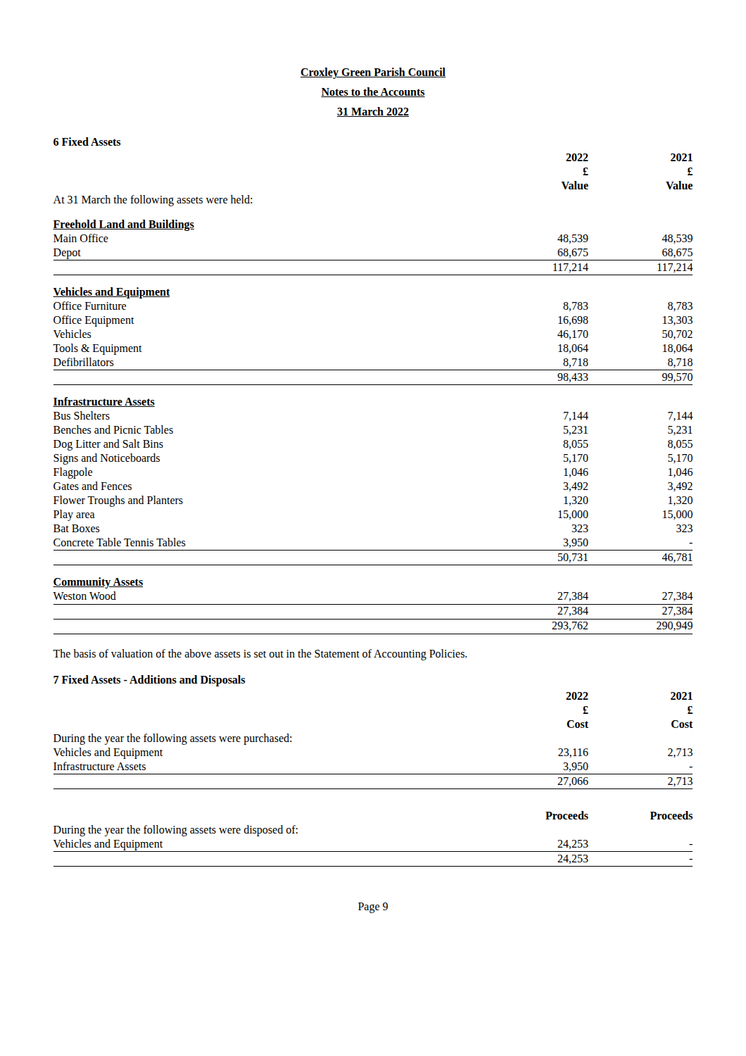Croxley Green Parish Council
Notes to the Accounts
31 March 2022
6 Fixed Assets
| | | 2022 | | 2021 |
| | | £ | | £ |
| | | Value | | Value |
| At 31 March the following assets were held: | | | | |
| Freehold Land and Buildings | | | | |
| Main Office | | 48,539 | | 48,539 |
| Depot | | 68,675 | | 68,675 |
| | | 117,214 | | 117,214 |
| Vehicles and Equipment | | | | |
| Office Furniture | | 8,783 | | 8,783 |
| Office Equipment | | 16,698 | | 13,303 |
| Vehicles | | 46,170 | | 50,702 |
| Tools & Equipment | | 18,064 | | 18,064 |
| Defibrillators | | 8,718 | | 8,718 |
| | | 98,433 | | 99,570 |
| Infrastructure Assets | | | | |
| Bus Shelters | | 7,144 | | 7,144 |
| Benches and Picnic Tables | | 5,231 | | 5,231 |
| Dog Litter and Salt Bins | | 8,055 | | 8,055 |
| Signs and Noticeboards | | 5,170 | | 5,170 |
| Flagpole | | 1,046 | | 1,046 |
| Gates and Fences | | 3,492 | | 3,492 |
| Flower Troughs and Planters | | 1,320 | | 1,320 |
| Play area | | 15,000 | | 15,000 |
| Bat Boxes | | 323 | | 323 |
| Concrete Table Tennis Tables | | 3,950 | | - |
| | | 50,731 | | 46,781 |
| Community Assets | | | | |
| Weston Wood | | 27,384 | | 27,384 |
| | | 27,384 | | 27,384 |
| | | 293,762 | | 290,949 |
The basis of valuation of the above assets is set out in the Statement of Accounting Policies.
7 Fixed Assets - Additions and Disposals
| | | 2022 | | 2021 |
| | | £ | | £ |
| | | Cost | | Cost |
| During the year the following assets were purchased: | | | | |
| Vehicles and Equipment | | 23,116 | | 2,713 |
| Infrastructure Assets | | 3,950 | | - |
| | | 27,066 | | 2,713 |
| | | Proceeds | | Proceeds |
| During the year the following assets were disposed of: | | | | |
| Vehicles and Equipment | | 24,253 | | - |
| | | 24,253 | | - |
Page 9